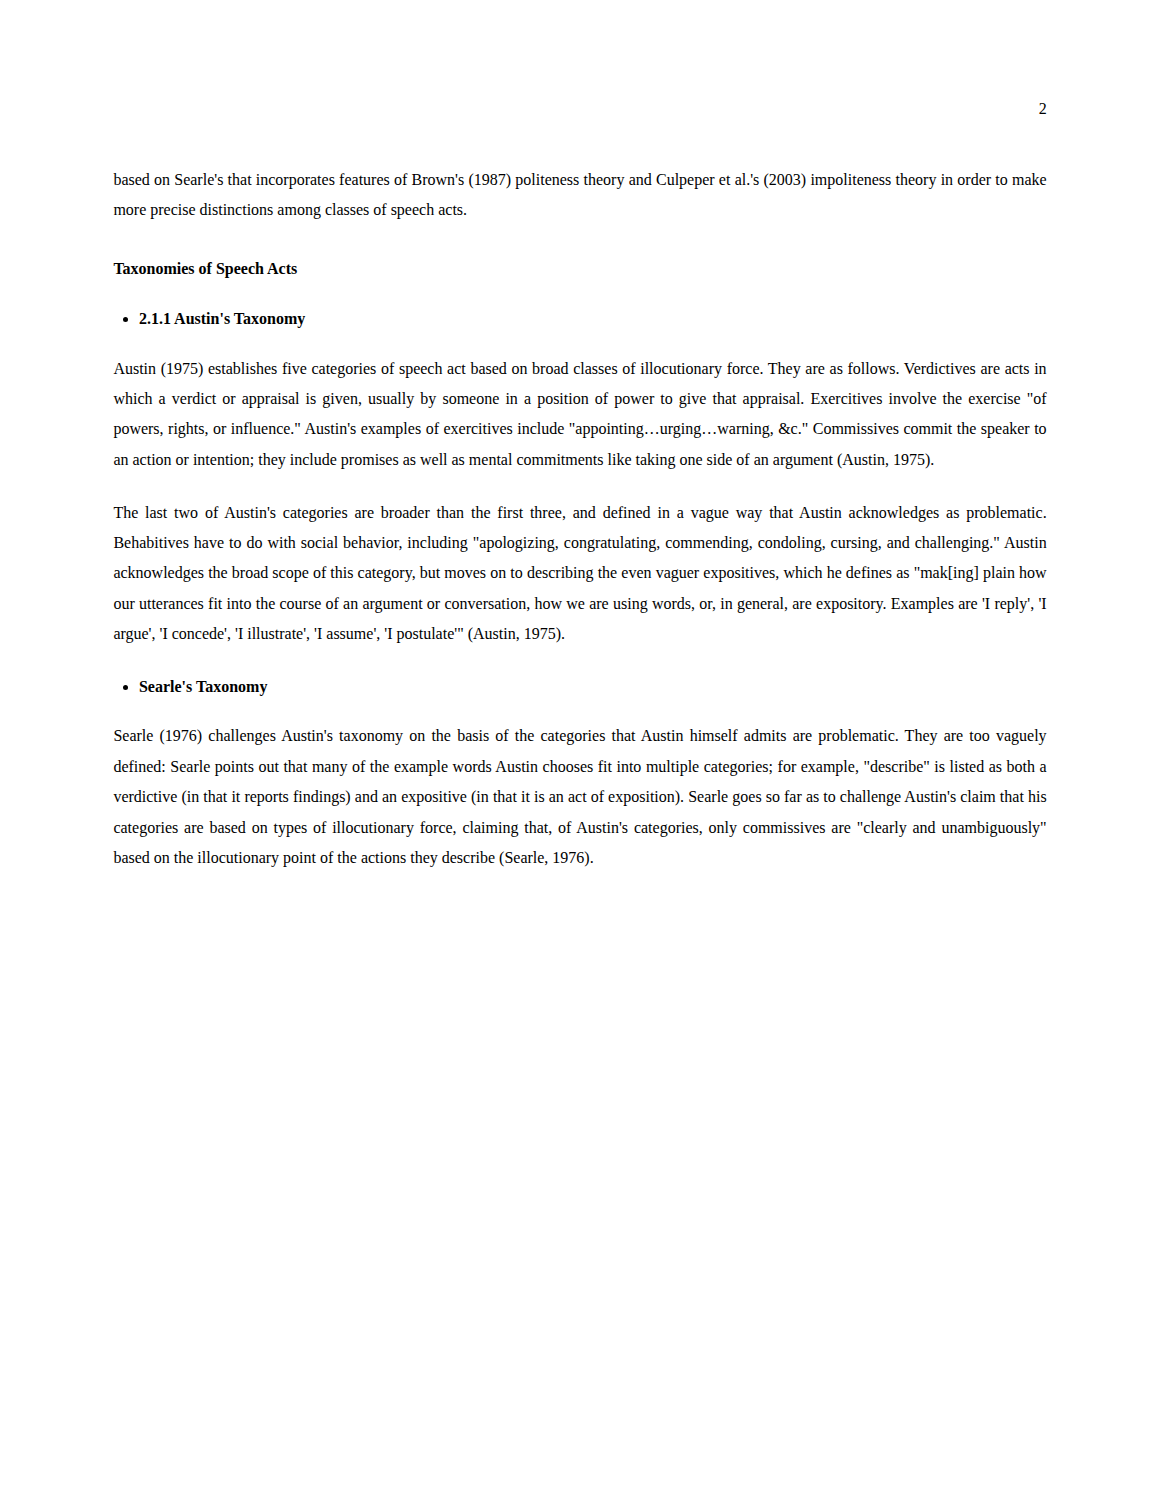2
based on Searle's that incorporates features of Brown's (1987) politeness theory and Culpeper et al.'s (2003) impoliteness theory in order to make more precise distinctions among classes of speech acts.
Taxonomies of Speech Acts
2.1.1 Austin's Taxonomy
Austin (1975) establishes five categories of speech act based on broad classes of illocutionary force. They are as follows. Verdictives are acts in which a verdict or appraisal is given, usually by someone in a position of power to give that appraisal. Exercitives involve the exercise "of powers, rights, or influence." Austin's examples of exercitives include "appointing…urging…warning, &c." Commissives commit the speaker to an action or intention; they include promises as well as mental commitments like taking one side of an argument (Austin, 1975).
The last two of Austin's categories are broader than the first three, and defined in a vague way that Austin acknowledges as problematic. Behabitives have to do with social behavior, including "apologizing, congratulating, commending, condoling, cursing, and challenging." Austin acknowledges the broad scope of this category, but moves on to describing the even vaguer expositives, which he defines as "mak[ing] plain how our utterances fit into the course of an argument or conversation, how we are using words, or, in general, are expository. Examples are 'I reply', 'I argue', 'I concede', 'I illustrate', 'I assume', 'I postulate'" (Austin, 1975).
Searle's Taxonomy
Searle (1976) challenges Austin's taxonomy on the basis of the categories that Austin himself admits are problematic. They are too vaguely defined: Searle points out that many of the example words Austin chooses fit into multiple categories; for example, "describe" is listed as both a verdictive (in that it reports findings) and an expositive (in that it is an act of exposition). Searle goes so far as to challenge Austin's claim that his categories are based on types of illocutionary force, claiming that, of Austin's categories, only commissives are "clearly and unambiguously" based on the illocutionary point of the actions they describe (Searle, 1976).